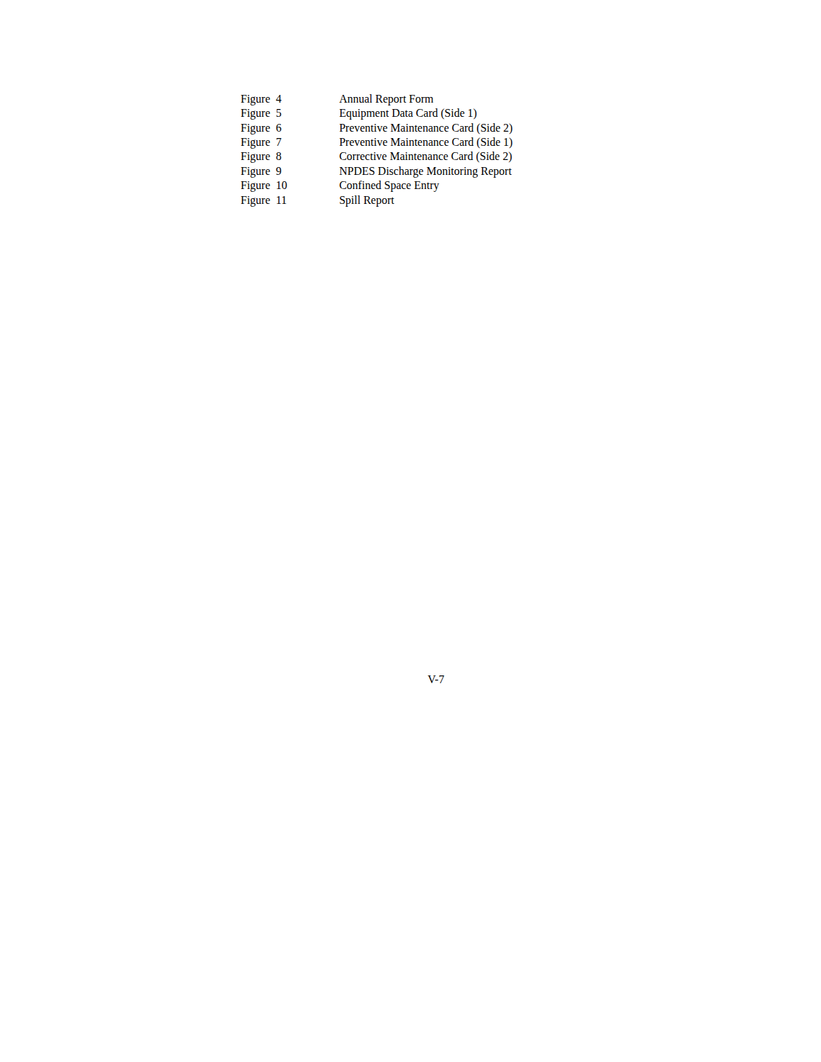| Figure 4 | Annual Report Form |
| Figure 5 | Equipment Data Card (Side 1) |
| Figure 6 | Preventive Maintenance Card (Side 2) |
| Figure 7 | Preventive Maintenance Card (Side 1) |
| Figure 8 | Corrective Maintenance Card (Side 2) |
| Figure 9 | NPDES Discharge Monitoring Report |
| Figure 10 | Confined Space Entry |
| Figure 11 | Spill Report |
V-7